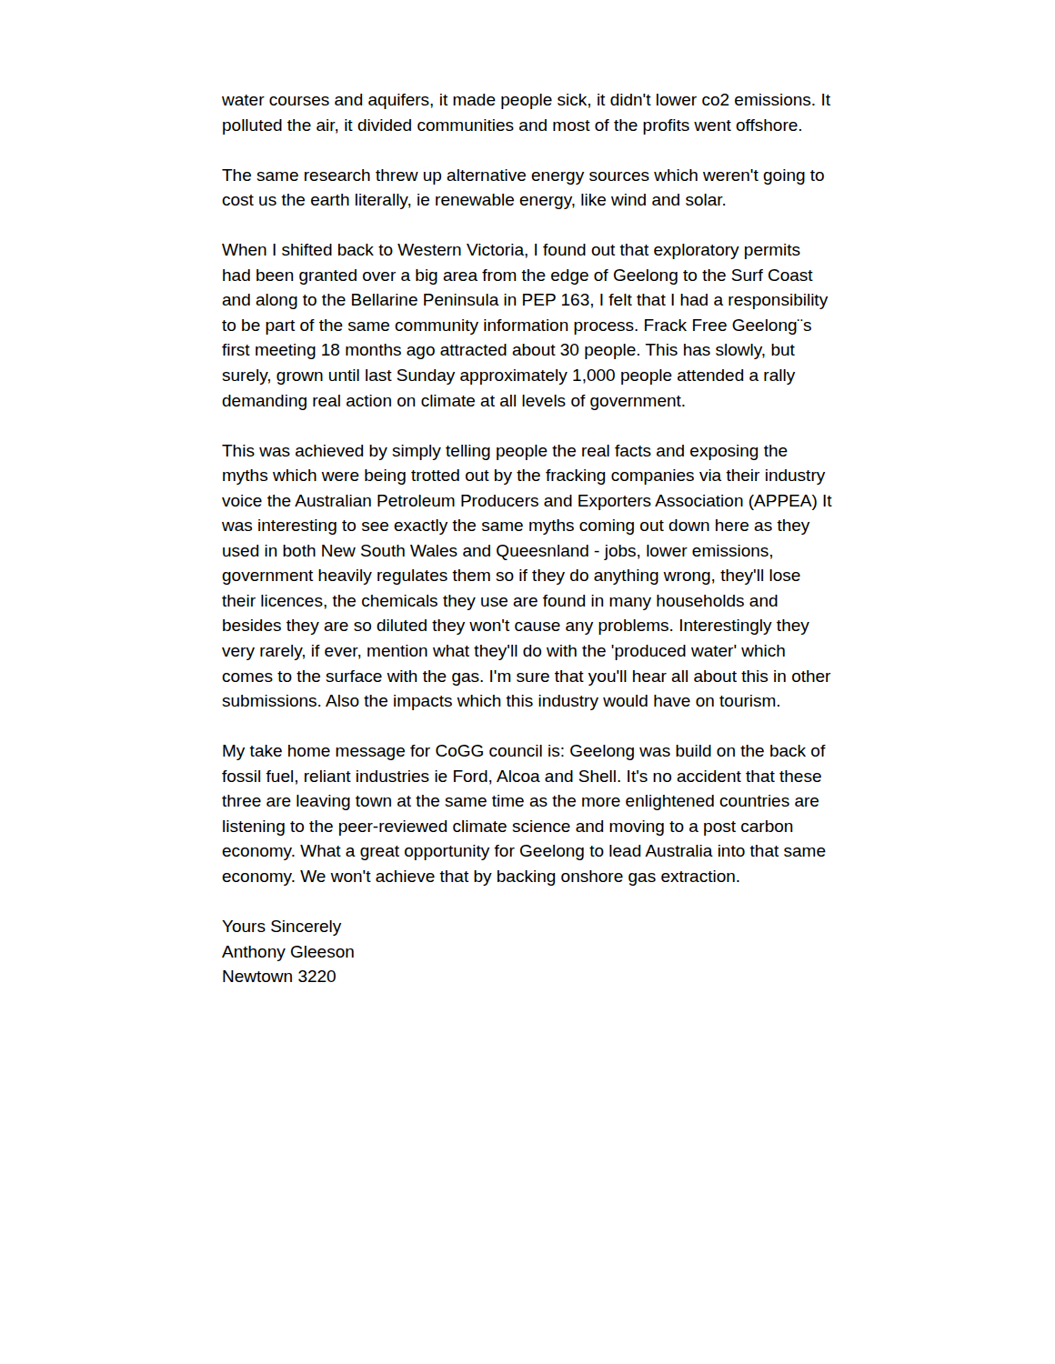water courses and aquifers, it made people sick, it didn't lower co2 emissions. It polluted the air, it divided communities and most of the profits went offshore.
The same research threw up alternative energy sources which weren't going to cost us the earth literally, ie renewable energy, like wind and solar.
When I shifted back to Western Victoria, I found out that exploratory permits had been granted over a big area from the edge of Geelong to the Surf Coast and along to the Bellarine Peninsula in PEP 163, I felt that I had a responsibility to be part of the same community information process. Frack Free Geelong¨s first meeting 18 months ago attracted about 30 people. This has slowly, but surely, grown until last Sunday approximately 1,000 people attended a rally demanding real action on climate at all levels of government.
This was achieved by simply telling people the real facts and exposing the myths which were being trotted out by the fracking companies via their industry voice the Australian Petroleum Producers and Exporters Association (APPEA) It was interesting to see exactly the same myths coming out down here as they used in both New South Wales and Queesnland - jobs, lower emissions, government heavily regulates them so if they do anything wrong, they'll lose their licences, the chemicals they use are found in many households and besides they are so diluted they won't cause any problems. Interestingly they very rarely, if ever, mention what they'll do with the 'produced water' which comes to the surface with the gas. I'm sure that you'll hear all about this in other submissions. Also the impacts which this industry would have on tourism.
My take home message for CoGG council is: Geelong was build on the back of fossil fuel, reliant industries ie Ford, Alcoa and Shell. It's no accident that these three are leaving town at the same time as the more enlightened countries are listening to the peer-reviewed climate science and moving to a post carbon economy. What a great opportunity for Geelong to lead Australia into that same economy. We won't achieve that by backing onshore gas extraction.
Yours Sincerely Anthony Gleeson Newtown 3220